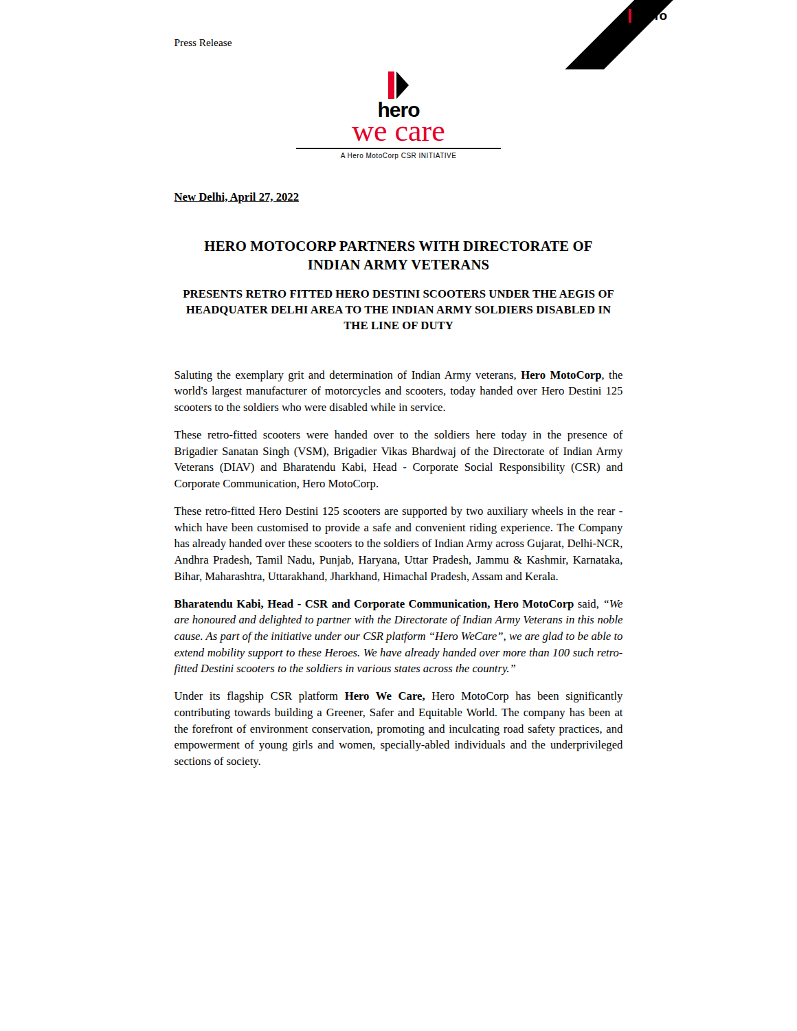hero
Press Release
hero we care A Hero MotoCorp CSR INITIATIVE
New Delhi, April 27, 2022
HERO MOTOCORP PARTNERS WITH DIRECTORATE OF
INDIAN ARMY VETERANS
PRESENTS RETRO FITTED HERO DESTINI SCOOTERS UNDER THE AEGIS OF HEADQUATER DELHI AREA TO THE INDIAN ARMY SOLDIERS DISABLED IN THE LINE OF DUTY
Saluting the exemplary grit and determination of Indian Army veterans, Hero MotoCorp, the world's largest manufacturer of motorcycles and scooters, today handed over Hero Destini 125 scooters to the soldiers who were disabled while in service.
These retro-fitted scooters were handed over to the soldiers here today in the presence of Brigadier Sanatan Singh (VSM), Brigadier Vikas Bhardwaj of the Directorate of Indian Army Veterans (DIAV) and Bharatendu Kabi, Head - Corporate Social Responsibility (CSR) and Corporate Communication, Hero MotoCorp.
These retro-fitted Hero Destini 125 scooters are supported by two auxiliary wheels in the rear - which have been customised to provide a safe and convenient riding experience. The Company has already handed over these scooters to the soldiers of Indian Army across Gujarat, Delhi-NCR, Andhra Pradesh, Tamil Nadu, Punjab, Haryana, Uttar Pradesh, Jammu & Kashmir, Karnataka, Bihar, Maharashtra, Uttarakhand, Jharkhand, Himachal Pradesh, Assam and Kerala.
Bharatendu Kabi, Head - CSR and Corporate Communication, Hero MotoCorp said, “We are honoured and delighted to partner with the Directorate of Indian Army Veterans in this noble cause. As part of the initiative under our CSR platform “Hero WeCare”, we are glad to be able to extend mobility support to these Heroes. We have already handed over more than 100 such retro-fitted Destini scooters to the soldiers in various states across the country.”
Under its flagship CSR platform Hero We Care, Hero MotoCorp has been significantly contributing towards building a Greener, Safer and Equitable World. The company has been at the forefront of environment conservation, promoting and inculcating road safety practices, and empowerment of young girls and women, specially-abled individuals and the underprivileged sections of society.